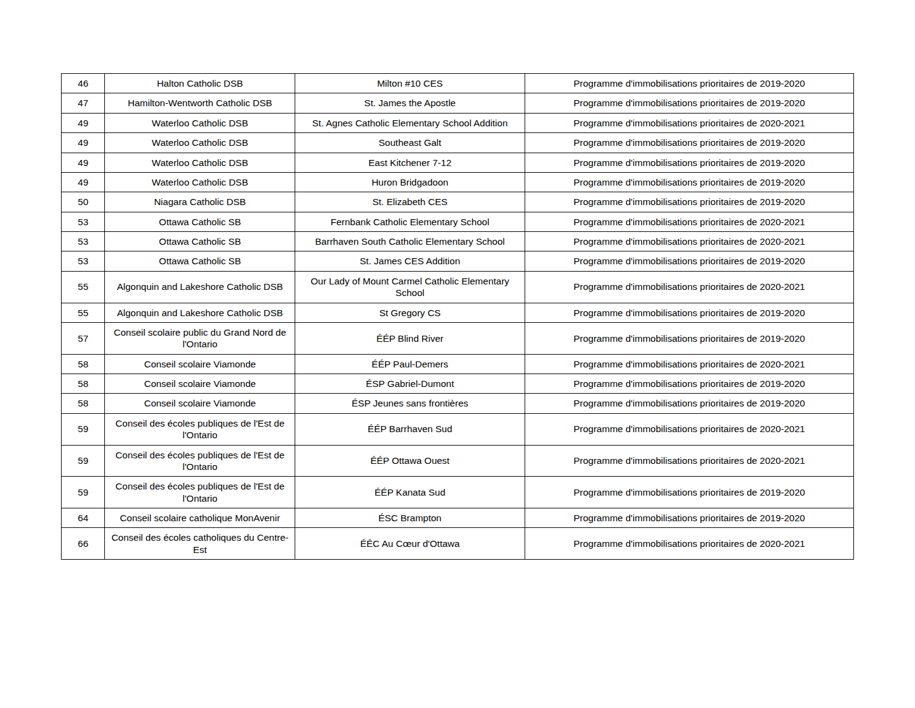| 46 | Halton Catholic DSB | Milton #10 CES | Programme d'immobilisations prioritaires de 2019-2020 |
| 47 | Hamilton-Wentworth Catholic DSB | St. James the Apostle | Programme d'immobilisations prioritaires de 2019-2020 |
| 49 | Waterloo Catholic DSB | St. Agnes Catholic Elementary School Addition | Programme d'immobilisations prioritaires de 2020-2021 |
| 49 | Waterloo Catholic DSB | Southeast Galt | Programme d'immobilisations prioritaires de 2019-2020 |
| 49 | Waterloo Catholic DSB | East Kitchener 7-12 | Programme d'immobilisations prioritaires de 2019-2020 |
| 49 | Waterloo Catholic DSB | Huron Bridgadoon | Programme d'immobilisations prioritaires de 2019-2020 |
| 50 | Niagara Catholic DSB | St. Elizabeth CES | Programme d'immobilisations prioritaires de 2019-2020 |
| 53 | Ottawa Catholic SB | Fernbank Catholic Elementary School | Programme d'immobilisations prioritaires de 2020-2021 |
| 53 | Ottawa Catholic SB | Barrhaven South Catholic Elementary School | Programme d'immobilisations prioritaires de 2020-2021 |
| 53 | Ottawa Catholic SB | St. James CES Addition | Programme d'immobilisations prioritaires de 2019-2020 |
| 55 | Algonquin and Lakeshore Catholic DSB | Our Lady of Mount Carmel Catholic Elementary School | Programme d'immobilisations prioritaires de 2020-2021 |
| 55 | Algonquin and Lakeshore Catholic DSB | St Gregory CS | Programme d'immobilisations prioritaires de 2019-2020 |
| 57 | Conseil scolaire public du Grand Nord de l'Ontario | ÉÉP Blind River | Programme d'immobilisations prioritaires de 2019-2020 |
| 58 | Conseil scolaire Viamonde | ÉÉP Paul-Demers | Programme d'immobilisations prioritaires de 2020-2021 |
| 58 | Conseil scolaire Viamonde | ÉSP Gabriel-Dumont | Programme d'immobilisations prioritaires de 2019-2020 |
| 58 | Conseil scolaire Viamonde | ÉSP Jeunes sans frontières | Programme d'immobilisations prioritaires de 2019-2020 |
| 59 | Conseil des écoles publiques de l'Est de l'Ontario | ÉÉP Barrhaven Sud | Programme d'immobilisations prioritaires de 2020-2021 |
| 59 | Conseil des écoles publiques de l'Est de l'Ontario | ÉÉP Ottawa Ouest | Programme d'immobilisations prioritaires de 2020-2021 |
| 59 | Conseil des écoles publiques de l'Est de l'Ontario | ÉÉP Kanata Sud | Programme d'immobilisations prioritaires de 2019-2020 |
| 64 | Conseil scolaire catholique MonAvenir | ÉSC Brampton | Programme d'immobilisations prioritaires de 2019-2020 |
| 66 | Conseil des écoles catholiques du Centre-Est | ÉÉC Au Cœur d'Ottawa | Programme d'immobilisations prioritaires de 2020-2021 |